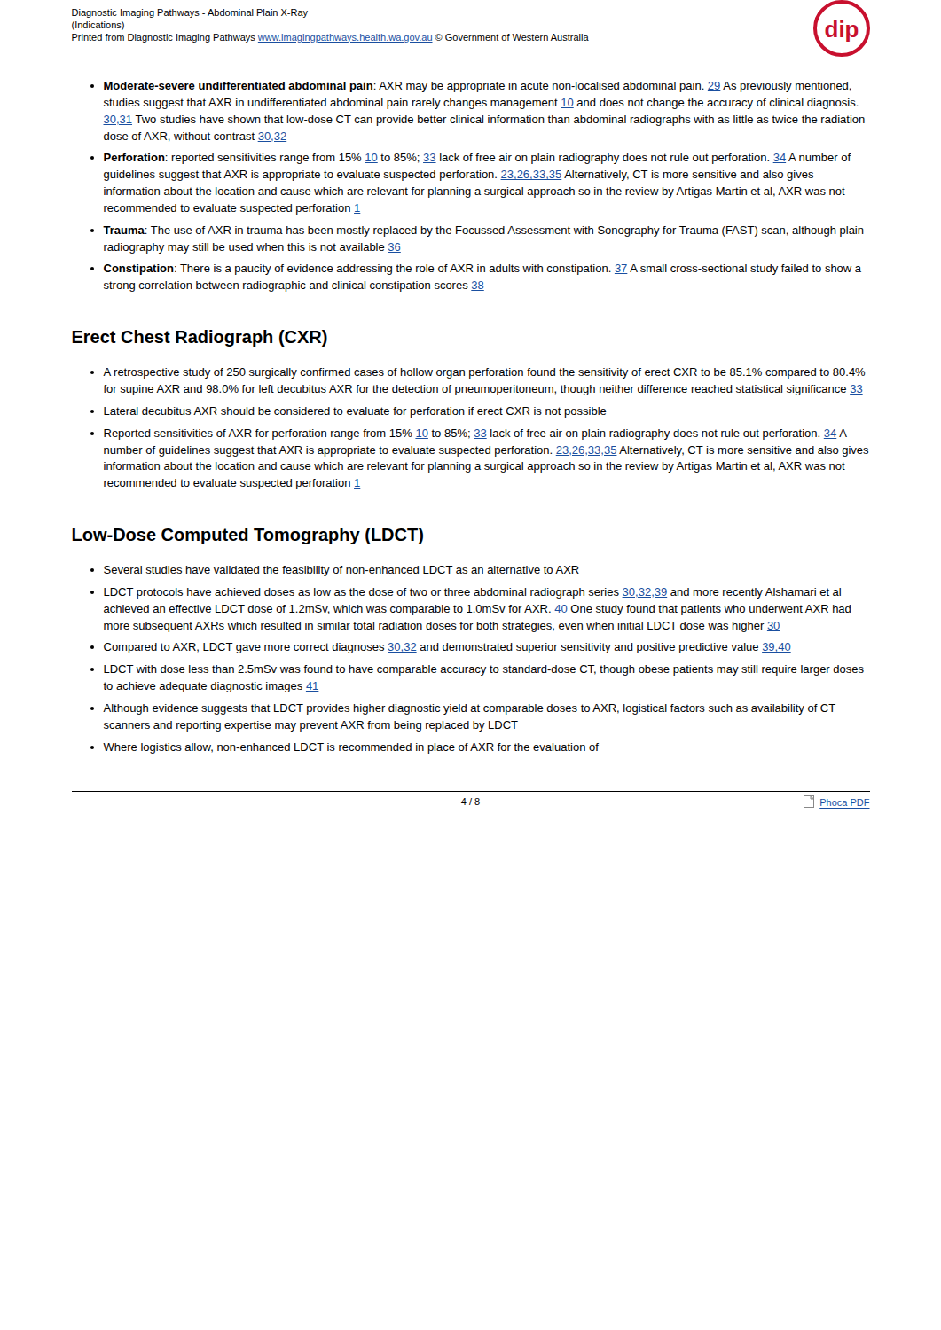Diagnostic Imaging Pathways - Abdominal Plain X-Ray (Indications) Printed from Diagnostic Imaging Pathways www.imagingpathways.health.wa.gov.au © Government of Western Australia
dip
Moderate-severe undifferentiated abdominal pain: AXR may be appropriate in acute non-localised abdominal pain. 29 As previously mentioned, studies suggest that AXR in undifferentiated abdominal pain rarely changes management 10 and does not change the accuracy of clinical diagnosis. 30,31 Two studies have shown that low-dose CT can provide better clinical information than abdominal radiographs with as little as twice the radiation dose of AXR, without contrast 30,32
Perforation: reported sensitivities range from 15% 10 to 85%; 33 lack of free air on plain radiography does not rule out perforation. 34 A number of guidelines suggest that AXR is appropriate to evaluate suspected perforation. 23,26,33,35 Alternatively, CT is more sensitive and also gives information about the location and cause which are relevant for planning a surgical approach so in the review by Artigas Martin et al, AXR was not recommended to evaluate suspected perforation 1
Trauma: The use of AXR in trauma has been mostly replaced by the Focussed Assessment with Sonography for Trauma (FAST) scan, although plain radiography may still be used when this is not available 36
Constipation: There is a paucity of evidence addressing the role of AXR in adults with constipation. 37 A small cross-sectional study failed to show a strong correlation between radiographic and clinical constipation scores 38
Erect Chest Radiograph (CXR)
A retrospective study of 250 surgically confirmed cases of hollow organ perforation found the sensitivity of erect CXR to be 85.1% compared to 80.4% for supine AXR and 98.0% for left decubitus AXR for the detection of pneumoperitoneum, though neither difference reached statistical significance 33
Lateral decubitus AXR should be considered to evaluate for perforation if erect CXR is not possible
Reported sensitivities of AXR for perforation range from 15% 10 to 85%; 33 lack of free air on plain radiography does not rule out perforation. 34 A number of guidelines suggest that AXR is appropriate to evaluate suspected perforation. 23,26,33,35 Alternatively, CT is more sensitive and also gives information about the location and cause which are relevant for planning a surgical approach so in the review by Artigas Martin et al, AXR was not recommended to evaluate suspected perforation 1
Low-Dose Computed Tomography (LDCT)
Several studies have validated the feasibility of non-enhanced LDCT as an alternative to AXR
LDCT protocols have achieved doses as low as the dose of two or three abdominal radiograph series 30,32,39 and more recently Alshamari et al achieved an effective LDCT dose of 1.2mSv, which was comparable to 1.0mSv for AXR. 40 One study found that patients who underwent AXR had more subsequent AXRs which resulted in similar total radiation doses for both strategies, even when initial LDCT dose was higher 30
Compared to AXR, LDCT gave more correct diagnoses 30,32 and demonstrated superior sensitivity and positive predictive value 39,40
LDCT with dose less than 2.5mSv was found to have comparable accuracy to standard-dose CT, though obese patients may still require larger doses to achieve adequate diagnostic images 41
Although evidence suggests that LDCT provides higher diagnostic yield at comparable doses to AXR, logistical factors such as availability of CT scanners and reporting expertise may prevent AXR from being replaced by LDCT
Where logistics allow, non-enhanced LDCT is recommended in place of AXR for the evaluation of
4 / 8
Phoca PDF